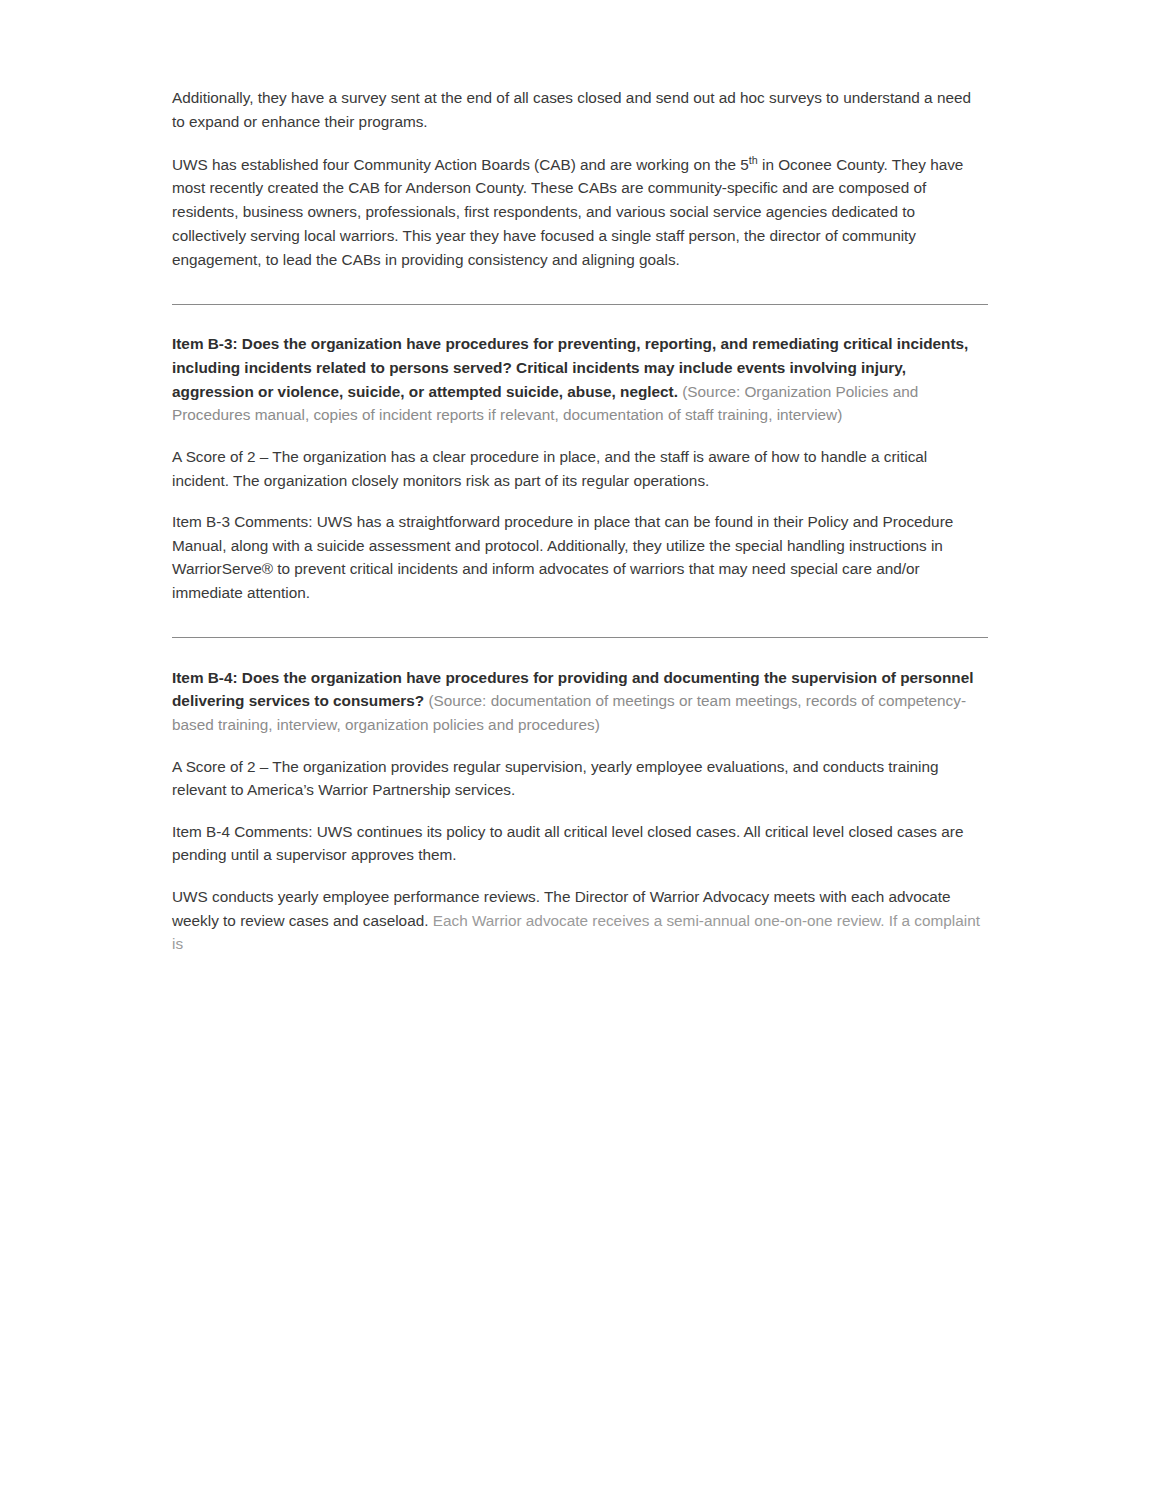Additionally, they have a survey sent at the end of all cases closed and send out ad hoc surveys to understand a need to expand or enhance their programs.
UWS has established four Community Action Boards (CAB) and are working on the 5th in Oconee County. They have most recently created the CAB for Anderson County. These CABs are community-specific and are composed of residents, business owners, professionals, first respondents, and various social service agencies dedicated to collectively serving local warriors. This year they have focused a single staff person, the director of community engagement, to lead the CABs in providing consistency and aligning goals.
Item B-3: Does the organization have procedures for preventing, reporting, and remediating critical incidents, including incidents related to persons served? Critical incidents may include events involving injury, aggression or violence, suicide, or attempted suicide, abuse, neglect. (Source: Organization Policies and Procedures manual, copies of incident reports if relevant, documentation of staff training, interview)
A Score of 2 – The organization has a clear procedure in place, and the staff is aware of how to handle a critical incident. The organization closely monitors risk as part of its regular operations.
Item B-3 Comments: UWS has a straightforward procedure in place that can be found in their Policy and Procedure Manual, along with a suicide assessment and protocol. Additionally, they utilize the special handling instructions in WarriorServe® to prevent critical incidents and inform advocates of warriors that may need special care and/or immediate attention.
Item B-4: Does the organization have procedures for providing and documenting the supervision of personnel delivering services to consumers? (Source: documentation of meetings or team meetings, records of competency-based training, interview, organization policies and procedures)
A Score of 2 – The organization provides regular supervision, yearly employee evaluations, and conducts training relevant to America’s Warrior Partnership services.
Item B-4 Comments: UWS continues its policy to audit all critical level closed cases. All critical level closed cases are pending until a supervisor approves them.
UWS conducts yearly employee performance reviews. The Director of Warrior Advocacy meets with each advocate weekly to review cases and caseload. Each Warrior advocate receives a semi-annual one-on-one review. If a complaint is